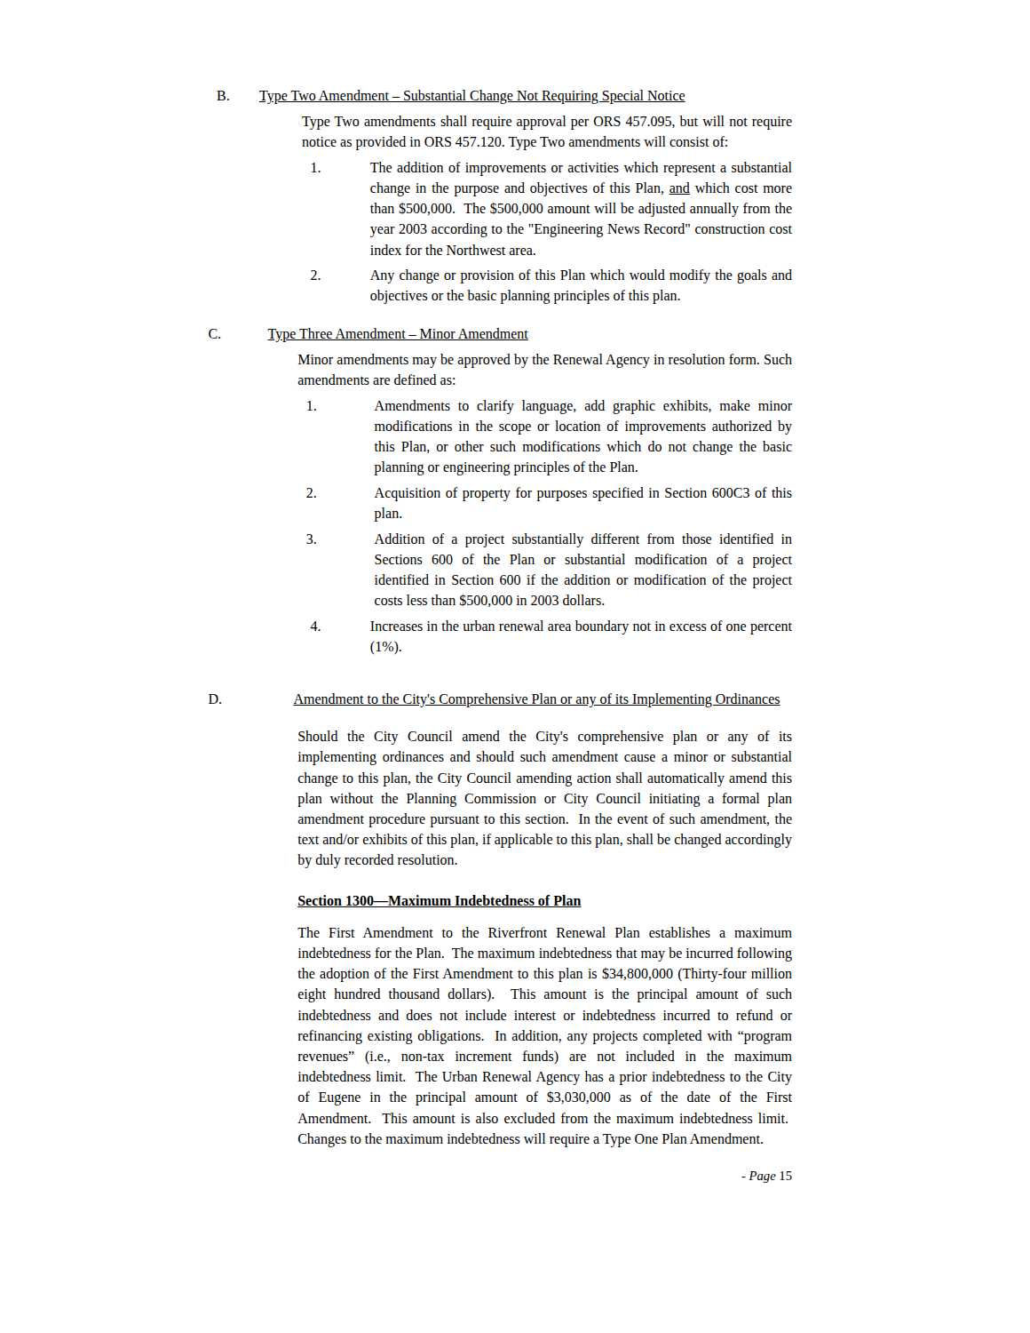B. Type Two Amendment – Substantial Change Not Requiring Special Notice
Type Two amendments shall require approval per ORS 457.095, but will not require notice as provided in ORS 457.120. Type Two amendments will consist of:
1. The addition of improvements or activities which represent a substantial change in the purpose and objectives of this Plan, and which cost more than $500,000. The $500,000 amount will be adjusted annually from the year 2003 according to the "Engineering News Record" construction cost index for the Northwest area.
2. Any change or provision of this Plan which would modify the goals and objectives or the basic planning principles of this plan.
C. Type Three Amendment – Minor Amendment
Minor amendments may be approved by the Renewal Agency in resolution form. Such amendments are defined as:
1. Amendments to clarify language, add graphic exhibits, make minor modifications in the scope or location of improvements authorized by this Plan, or other such modifications which do not change the basic planning or engineering principles of the Plan.
2. Acquisition of property for purposes specified in Section 600C3 of this plan.
3. Addition of a project substantially different from those identified in Sections 600 of the Plan or substantial modification of a project identified in Section 600 if the addition or modification of the project costs less than $500,000 in 2003 dollars.
4. Increases in the urban renewal area boundary not in excess of one percent (1%).
D. Amendment to the City's Comprehensive Plan or any of its Implementing Ordinances
Should the City Council amend the City's comprehensive plan or any of its implementing ordinances and should such amendment cause a minor or substantial change to this plan, the City Council amending action shall automatically amend this plan without the Planning Commission or City Council initiating a formal plan amendment procedure pursuant to this section. In the event of such amendment, the text and/or exhibits of this plan, if applicable to this plan, shall be changed accordingly by duly recorded resolution.
Section 1300—Maximum Indebtedness of Plan
The First Amendment to the Riverfront Renewal Plan establishes a maximum indebtedness for the Plan. The maximum indebtedness that may be incurred following the adoption of the First Amendment to this plan is $34,800,000 (Thirty-four million eight hundred thousand dollars). This amount is the principal amount of such indebtedness and does not include interest or indebtedness incurred to refund or refinancing existing obligations. In addition, any projects completed with “program revenues” (i.e., non-tax increment funds) are not included in the maximum indebtedness limit. The Urban Renewal Agency has a prior indebtedness to the City of Eugene in the principal amount of $3,030,000 as of the date of the First Amendment. This amount is also excluded from the maximum indebtedness limit. Changes to the maximum indebtedness will require a Type One Plan Amendment.
- Page 15